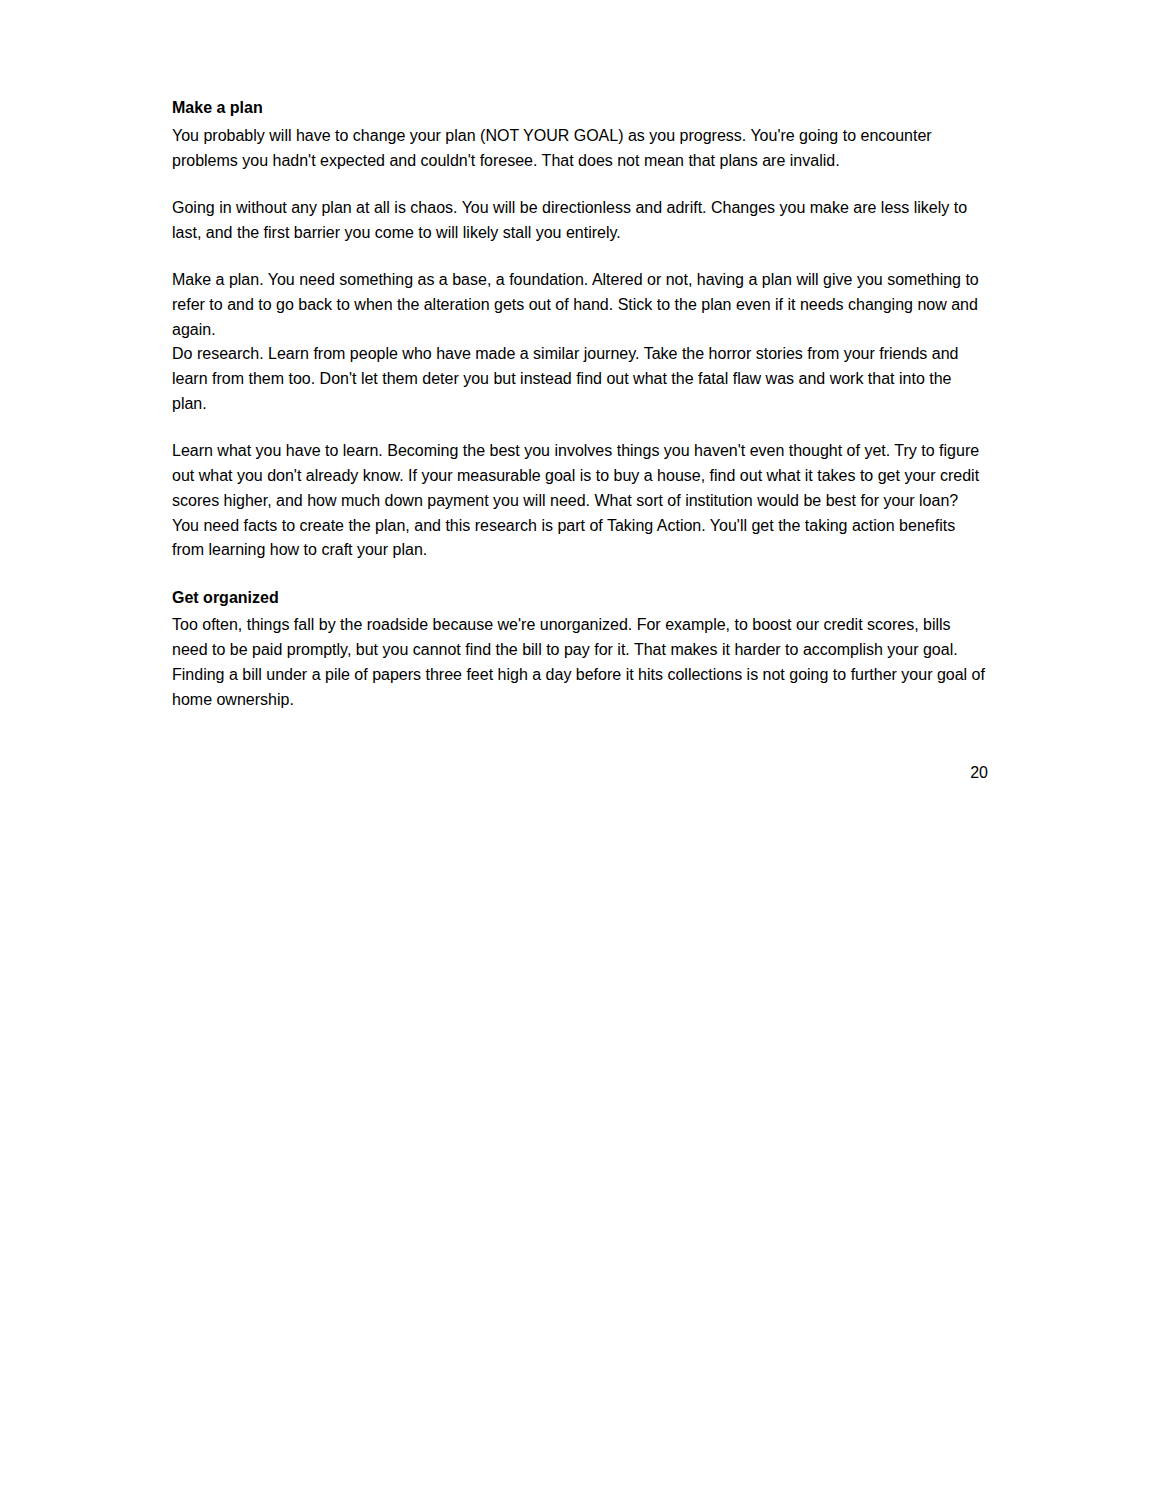Make a plan
You probably will have to change your plan (NOT YOUR GOAL) as you progress. You're going to encounter problems you hadn't expected and couldn't foresee. That does not mean that plans are invalid.
Going in without any plan at all is chaos. You will be directionless and adrift. Changes you make are less likely to last, and the first barrier you come to will likely stall you entirely.
Make a plan. You need something as a base, a foundation. Altered or not, having a plan will give you something to refer to and to go back to when the alteration gets out of hand. Stick to the plan even if it needs changing now and again.
Do research. Learn from people who have made a similar journey. Take the horror stories from your friends and learn from them too. Don't let them deter you but instead find out what the fatal flaw was and work that into the plan.
Learn what you have to learn. Becoming the best you involves things you haven't even thought of yet. Try to figure out what you don't already know. If your measurable goal is to buy a house, find out what it takes to get your credit scores higher, and how much down payment you will need. What sort of institution would be best for your loan? You need facts to create the plan, and this research is part of Taking Action. You'll get the taking action benefits from learning how to craft your plan.
Get organized
Too often, things fall by the roadside because we're unorganized. For example, to boost our credit scores, bills need to be paid promptly, but you cannot find the bill to pay for it. That makes it harder to accomplish your goal. Finding a bill under a pile of papers three feet high a day before it hits collections is not going to further your goal of home ownership.
20